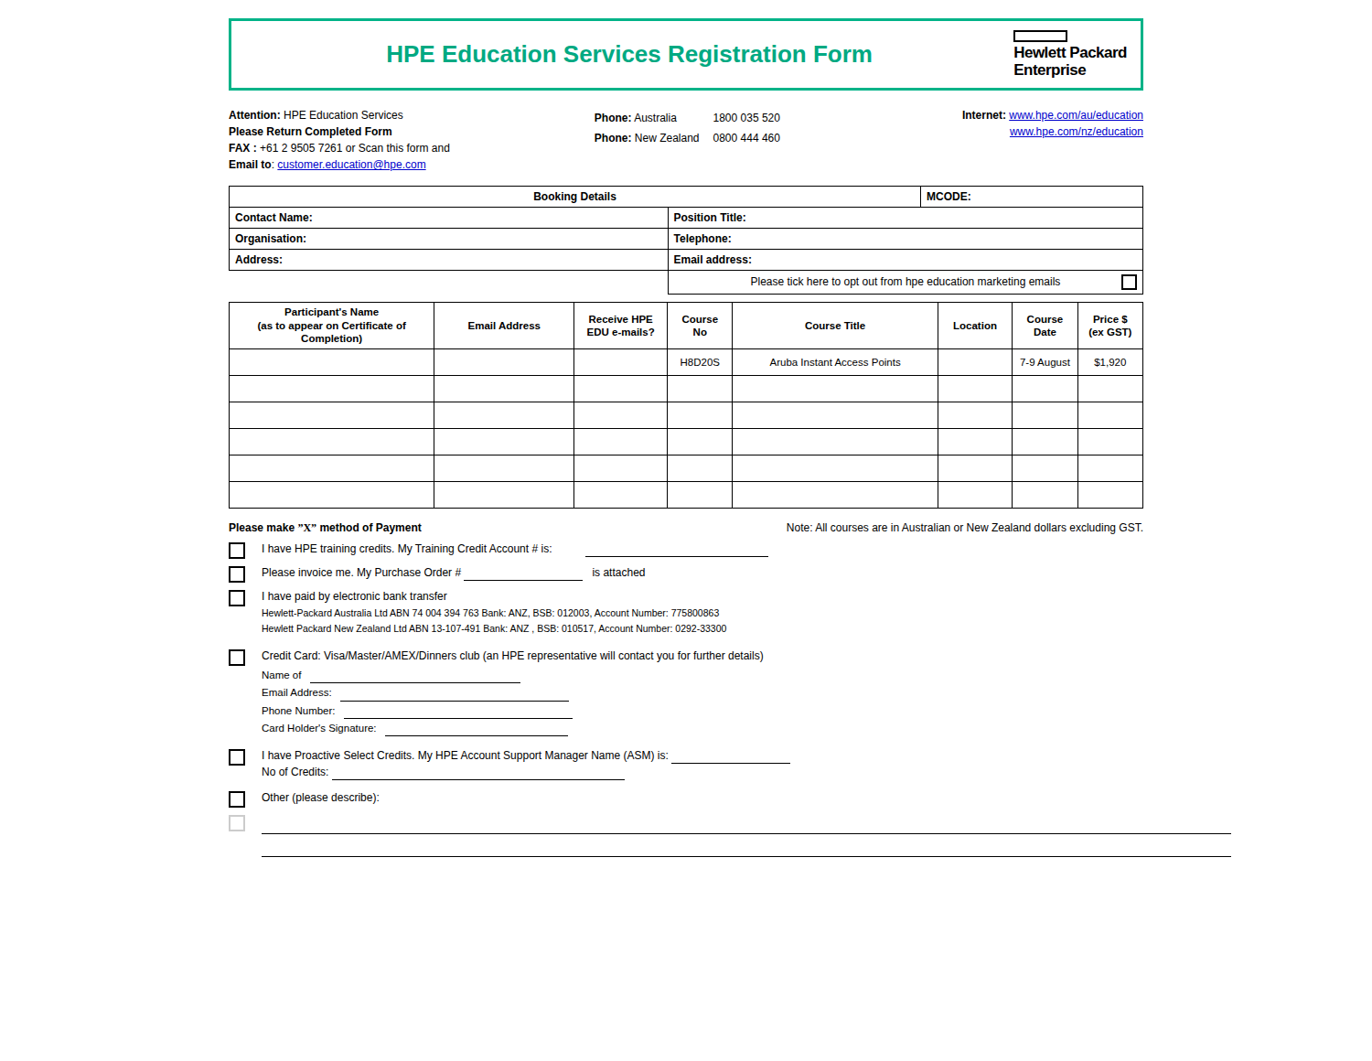HPE Education Services Registration Form
Hewlett Packard
Enterprise
Attention: HPE Education Services
Please Return Completed Form
FAX : +61 2 9505 7261 or Scan this form and
Email to: customer.education@hpe.com
| Phone: Australia | 1800 035 520 |
| Phone: New Zealand | 0800 444 460 |
Internet: www.hpe.com/au/education
www.hpe.com/nz/education
| Booking Details | MCODE: |
| Contact Name: | Position Title: |
| Organisation: | Telephone: |
| Address: | Email address: |
| | Please tick here to opt out from hpe education marketing emails |
| Participant's Name (as to appear on Certificate of Completion) | Email Address | Receive HPE EDU e-mails? | Course No | Course Title | Location | Course Date | Price $ (ex GST) |
| --- | --- | --- | --- | --- | --- | --- | --- |
| | | | H8D20S | Aruba Instant Access Points | | 7-9 August | $1,920 |
Please make ”X” method of Payment
Note: All courses are in Australian or New Zealand dollars excluding GST.
I have HPE training credits. My Training Credit Account # is:
Please invoice me. My Purchase Order # is attached
I have paid by electronic bank transfer
Hewlett-Packard Australia Ltd ABN 74 004 394 763 Bank: ANZ, BSB: 012003, Account Number: 775800863
Hewlett Packard New Zealand Ltd ABN 13-107-491 Bank: ANZ , BSB: 010517, Account Number: 0292-33300
Credit Card: Visa/Master/AMEX/Dinners club (an HPE representative will contact you for further details)
Name of
Email Address:
Phone Number:
Card Holder's Signature:
I have Proactive Select Credits. My HPE Account Support Manager Name (ASM) is:
No of Credits:
Other (please describe):